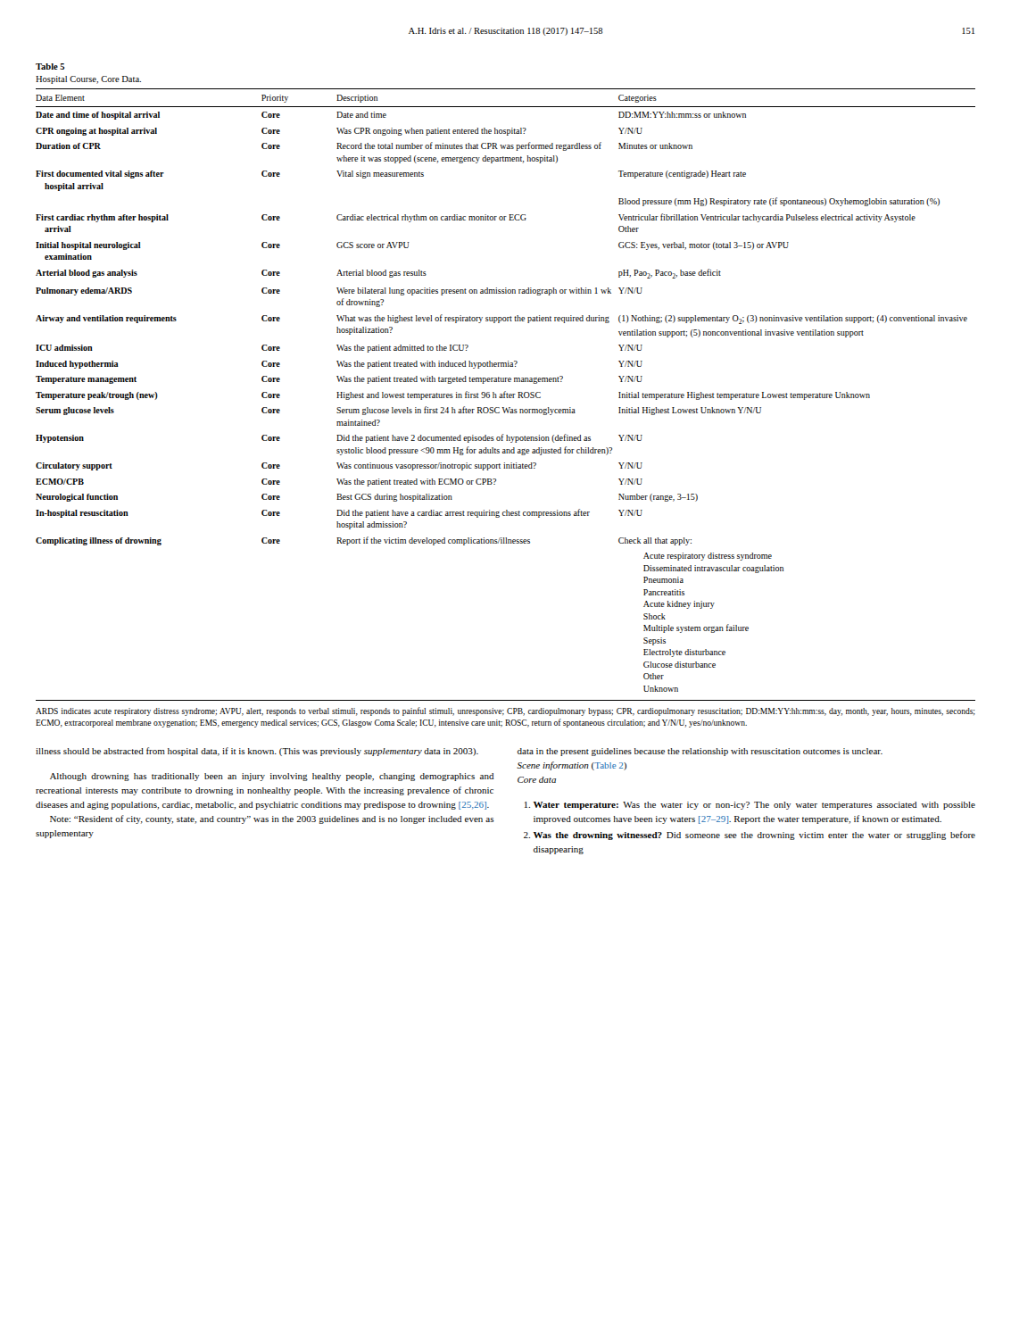A.H. Idris et al. / Resuscitation 118 (2017) 147–158 151
Table 5 Hospital Course, Core Data.
| Data Element | Priority | Description | Categories |
| --- | --- | --- | --- |
| Date and time of hospital arrival | Core | Date and time | DD:MM:YY:hh:mm:ss or unknown |
| CPR ongoing at hospital arrival | Core | Was CPR ongoing when patient entered the hospital? | Y/N/U |
| Duration of CPR | Core | Record the total number of minutes that CPR was performed regardless of where it was stopped (scene, emergency department, hospital) | Minutes or unknown |
| First documented vital signs after hospital arrival | Core | Vital sign measurements | Temperature (centigrade) Heart rate |
| | | | Blood pressure (mm Hg) Respiratory rate (if spontaneous) Oxyhemoglobin saturation (%) |
| First cardiac rhythm after hospital arrival | Core | Cardiac electrical rhythm on cardiac monitor or ECG | Ventricular fibrillation Ventricular tachycardia Pulseless electrical activity Asystole Other |
| Initial hospital neurological examination | Core | GCS score or AVPU | GCS: Eyes, verbal, motor (total 3–15) or AVPU |
| Arterial blood gas analysis | Core | Arterial blood gas results | pH, Pao 2 , Paco 2 , base deficit |
| Pulmonary edema/ARDS | Core | Were bilateral lung opacities present on admission radiograph or within 1 wk of drowning? | Y/N/U |
| Airway and ventilation requirements | Core | What was the highest level of respiratory support the patient required during hospitalization? | (1) Nothing; (2) supplementary O 2 ; (3) noninvasive ventilation support; (4) conventional invasive ventilation support; (5) nonconventional invasive ventilation support |
| ICU admission | Core | Was the patient admitted to the ICU? | Y/N/U |
| Induced hypothermia | Core | Was the patient treated with induced hypothermia? | Y/N/U |
| Temperature management | Core | Was the patient treated with targeted temperature management? | Y/N/U |
| Temperature peak/trough (new) | Core | Highest and lowest temperatures in first 96 h after ROSC | Initial temperature Highest temperature Lowest temperature Unknown |
| Serum glucose levels | Core | Serum glucose levels in first 24 h after ROSC Was normoglycemia maintained? | Initial Highest Lowest Unknown Y/N/U |
| Hypotension | Core | Did the patient have 2 documented episodes of hypotension (defined as systolic blood pressure <90 mm Hg for adults and age adjusted for children)? | Y/N/U |
| Circulatory support | Core | Was continuous vasopressor/inotropic support initiated? | Y/N/U |
| ECMO/CPB | Core | Was the patient treated with ECMO or CPB? | Y/N/U |
| Neurological function | Core | Best GCS during hospitalization | Number (range, 3–15) |
| In-hospital resuscitation | Core | Did the patient have a cardiac arrest requiring chest compressions after hospital admission? | Y/N/U |
| Complicating illness of drowning | Core | Report if the victim developed complications/illnesses | Check all that apply: Acute respiratory distress syndrome Disseminated intravascular coagulation Pneumonia Pancreatitis Acute kidney injury Shock Multiple system organ failure Sepsis Electrolyte disturbance Glucose disturbance Other Unknown |
ARDS indicates acute respiratory distress syndrome; AVPU, alert, responds to verbal stimuli, responds to painful stimuli, unresponsive; CPB, cardiopulmonary bypass; CPR, cardiopulmonary resuscitation; DD:MM:YY:hh:mm:ss, day, month, year, hours, minutes, seconds; ECMO, extracorporeal membrane oxygenation; EMS, emergency medical services; GCS, Glasgow Coma Scale; ICU, intensive care unit; ROSC, return of spontaneous circulation; and Y/N/U, yes/no/unknown.
illness should be abstracted from hospital data, if it is known. (This was previously supplementary data in 2003).
Although drowning has traditionally been an injury involving healthy people, changing demographics and recreational interests may contribute to drowning in nonhealthy people. With the increasing prevalence of chronic diseases and aging populations, cardiac, metabolic, and psychiatric conditions may predispose to drowning [25,26].
Note: “Resident of city, county, state, and country” was in the 2003 guidelines and is no longer included even as supplementary
data in the present guidelines because the relationship with resuscitation outcomes is unclear.
Scene information (Table 2)
Core data
Water temperature: Was the water icy or non-icy? The only water temperatures associated with possible improved outcomes have been icy waters [27–29]. Report the water temperature, if known or estimated.
Was the drowning witnessed? Did someone see the drowning victim enter the water or struggling before disappearing